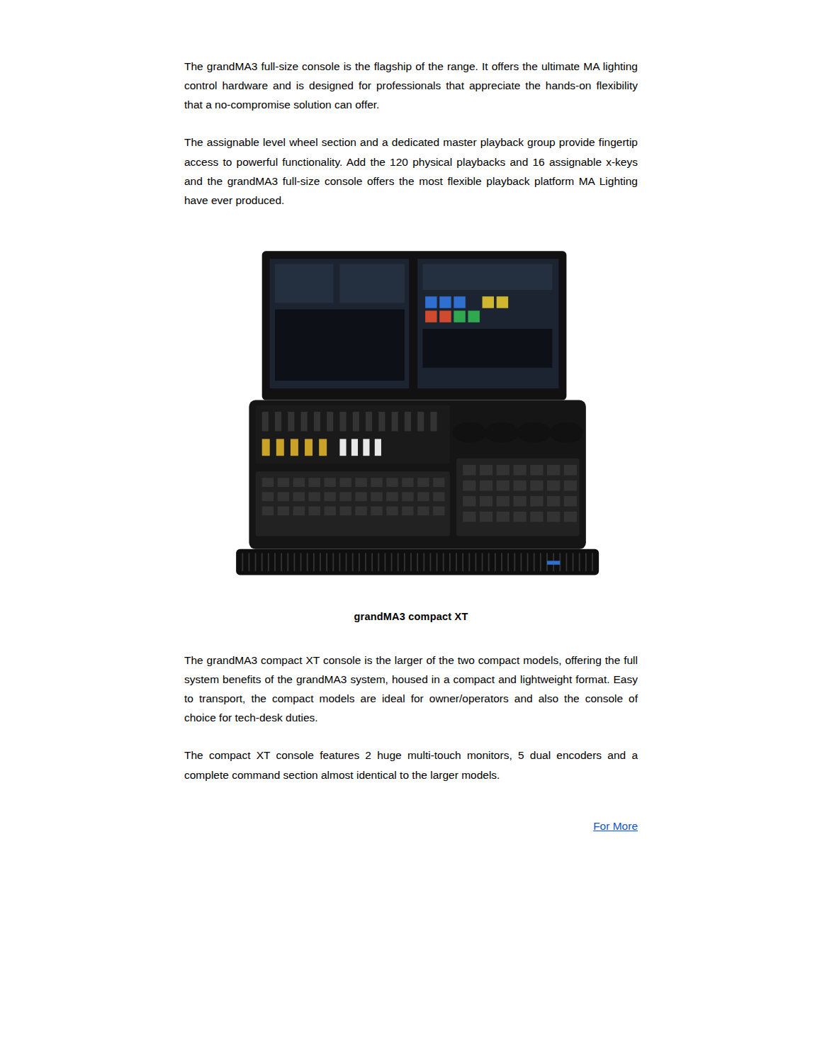The grandMA3 full-size console is the flagship of the range. It offers the ultimate MA lighting control hardware and is designed for professionals that appreciate the hands-on flexibility that a no-compromise solution can offer.
The assignable level wheel section and a dedicated master playback group provide fingertip access to powerful functionality. Add the 120 physical playbacks and 16 assignable x-keys and the grandMA3 full-size console offers the most flexible playback platform MA Lighting have ever produced.
grandMA3 compact XT
The grandMA3 compact XT console is the larger of the two compact models, offering the full system benefits of the grandMA3 system, housed in a compact and lightweight format. Easy to transport, the compact models are ideal for owner/operators and also the console of choice for tech-desk duties.
The compact XT console features 2 huge multi-touch monitors, 5 dual encoders and a complete command section almost identical to the larger models.
For More